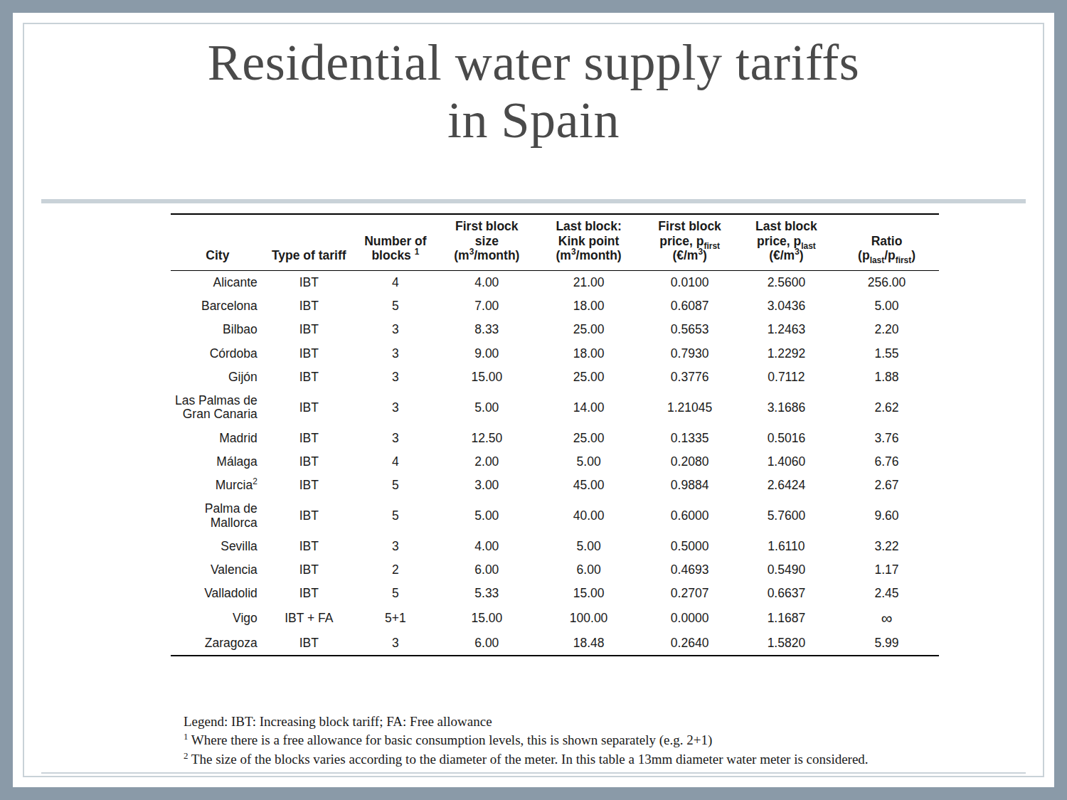Residential water supply tariffs
in Spain
| City | Type of tariff | Number of blocks 1 | First block size (m 3 /month) | Last block: Kink point (m 3 /month) | First block price, p first (€/m 3 ) | Last block price, p last (€/m 3 ) | Ratio (p last /p first ) |
| --- | --- | --- | --- | --- | --- | --- | --- |
| Alicante | IBT | 4 | 4.00 | 21.00 | 0.0100 | 2.5600 | 256.00 |
| Barcelona | IBT | 5 | 7.00 | 18.00 | 0.6087 | 3.0436 | 5.00 |
| Bilbao | IBT | 3 | 8.33 | 25.00 | 0.5653 | 1.2463 | 2.20 |
| Córdoba | IBT | 3 | 9.00 | 18.00 | 0.7930 | 1.2292 | 1.55 |
| Gijón | IBT | 3 | 15.00 | 25.00 | 0.3776 | 0.7112 | 1.88 |
| Las Palmas de Gran Canaria | IBT | 3 | 5.00 | 14.00 | 1.21045 | 3.1686 | 2.62 |
| Madrid | IBT | 3 | 12.50 | 25.00 | 0.1335 | 0.5016 | 3.76 |
| Málaga | IBT | 4 | 2.00 | 5.00 | 0.2080 | 1.4060 | 6.76 |
| Murcia 2 | IBT | 5 | 3.00 | 45.00 | 0.9884 | 2.6424 | 2.67 |
| Palma de Mallorca | IBT | 5 | 5.00 | 40.00 | 0.6000 | 5.7600 | 9.60 |
| Sevilla | IBT | 3 | 4.00 | 5.00 | 0.5000 | 1.6110 | 3.22 |
| Valencia | IBT | 2 | 6.00 | 6.00 | 0.4693 | 0.5490 | 1.17 |
| Valladolid | IBT | 5 | 5.33 | 15.00 | 0.2707 | 0.6637 | 2.45 |
| Vigo | IBT + FA | 5+1 | 15.00 | 100.00 | 0.0000 | 1.1687 | ∞ |
| Zaragoza | IBT | 3 | 6.00 | 18.48 | 0.2640 | 1.5820 | 5.99 |
Legend: IBT: Increasing block tariff; FA: Free allowance
1 Where there is a free allowance for basic consumption levels, this is shown separately (e.g. 2+1)
2 The size of the blocks varies according to the diameter of the meter. In this table a 13mm diameter water meter is considered.